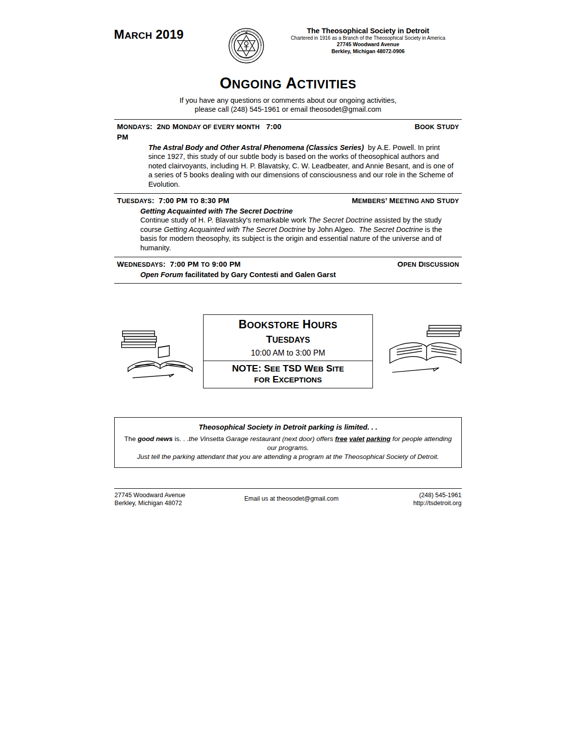MARCH 2019
THERE IS NO RELIGION HIGHER THAN TRUTH
The Theosophical Society in Detroit
Chartered in 1916 as a Branch of the Theosophical Society in America
27745 Woodward Avenue
Berkley, Michigan 48072-0906
ONGOING ACTIVITIES
If you have any questions or comments about our ongoing activities,
please call (248) 545-1961 or email theosodet@gmail.com
MONDAYS: 2ND MONDAY OF EVERY MONTH 7:00 PM
BOOK STUDY
The Astral Body and Other Astral Phenomena (Classics Series) by A.E. Powell. In print since 1927, this study of our subtle body is based on the works of theosophical authors and noted clairvoyants, including H. P. Blavatsky, C. W. Leadbeater, and Annie Besant, and is one of a series of 5 books dealing with our dimensions of consciousness and our role in the Scheme of Evolution.
TUESDAYS: 7:00 PM TO 8:30 PM
MEMBERS’ MEETING AND STUDY
Getting Acquainted with The Secret Doctrine
Continue study of H. P. Blavatsky's remarkable work The Secret Doctrine assisted by the study course Getting Acquainted with The Secret Doctrine by John Algeo. The Secret Doctrine is the basis for modern theosophy, its subject is the origin and essential nature of the universe and of humanity.
WEDNESDAYS: 7:00 PM TO 9:00 PM
OPEN DISCUSSION
Open Forum facilitated by Gary Contesti and Galen Garst
BOOKSTORE HOURS
TUESDAYS
10:00 AM to 3:00 PM
NOTE: SEE TSD WEB SITE
FOR EXCEPTIONS
Theosophical Society in Detroit parking is limited. . .
The good news is. . .the Vinsetta Garage restaurant (next door) offers free valet parking for people attending our programs.
Just tell the parking attendant that you are attending a program at the Theosophical Society of Detroit.
| 27745 Woodward Avenue Berkley, Michigan 48072 | Email us at theosodet@gmail.com | (248) 545-1961 http://tsdetroit.org |